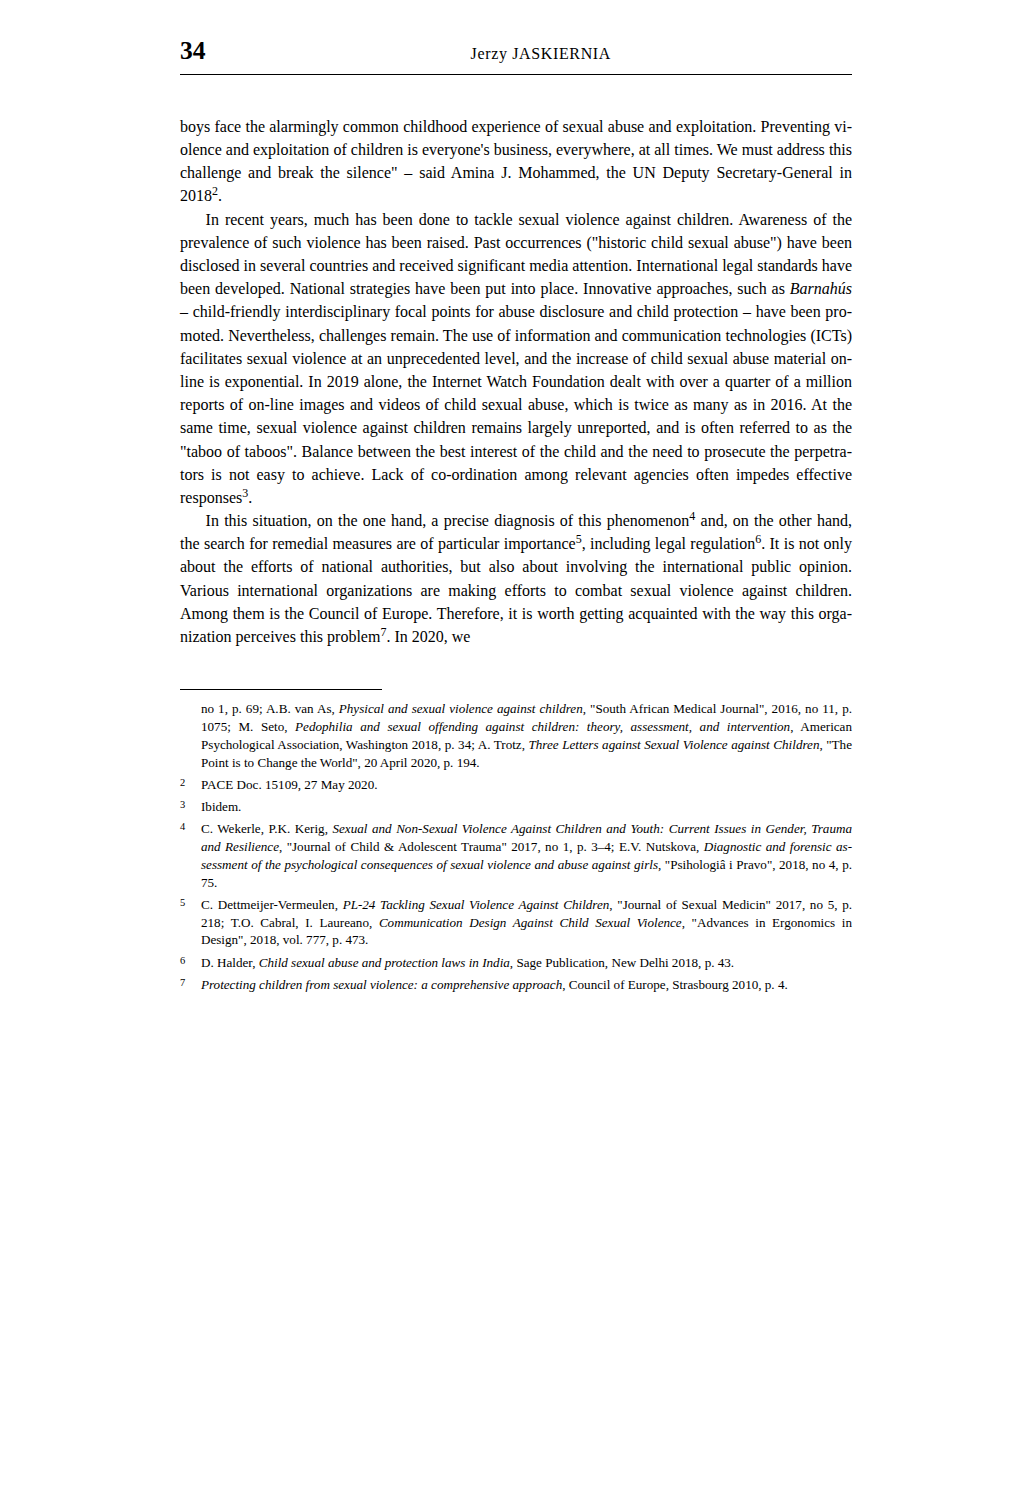34 Jerzy JASKIERNIA
boys face the alarmingly common childhood experience of sexual abuse and exploitation. Preventing violence and exploitation of children is everyone's business, everywhere, at all times. We must address this challenge and break the silence" – said Amina J. Mohammed, the UN Deputy Secretary-General in 20182.
In recent years, much has been done to tackle sexual violence against children. Awareness of the prevalence of such violence has been raised. Past occurrences ("historic child sexual abuse") have been disclosed in several countries and received significant media attention. International legal standards have been developed. National strategies have been put into place. Innovative approaches, such as Barnahús – child-friendly interdisciplinary focal points for abuse disclosure and child protection – have been promoted. Nevertheless, challenges remain. The use of information and communication technologies (ICTs) facilitates sexual violence at an unprecedented level, and the increase of child sexual abuse material on-line is exponential. In 2019 alone, the Internet Watch Foundation dealt with over a quarter of a million reports of on-line images and videos of child sexual abuse, which is twice as many as in 2016. At the same time, sexual violence against children remains largely unreported, and is often referred to as the "taboo of taboos". Balance between the best interest of the child and the need to prosecute the perpetrators is not easy to achieve. Lack of co-ordination among relevant agencies often impedes effective responses3.
In this situation, on the one hand, a precise diagnosis of this phenomenon4 and, on the other hand, the search for remedial measures are of particular importance5, including legal regulation6. It is not only about the efforts of national authorities, but also about involving the international public opinion. Various international organizations are making efforts to combat sexual violence against children. Among them is the Council of Europe. Therefore, it is worth getting acquainted with the way this organization perceives this problem7. In 2020, we
no 1, p. 69; A.B. van As, Physical and sexual violence against children, "South African Medical Journal", 2016, no 11, p. 1075; M. Seto, Pedophilia and sexual offending against children: theory, assessment, and intervention, American Psychological Association, Washington 2018, p. 34; A. Trotz, Three Letters against Sexual Violence against Children, "The Point is to Change the World", 20 April 2020, p. 194.
2 PACE Doc. 15109, 27 May 2020.
3 Ibidem.
4 C. Wekerle, P.K. Kerig, Sexual and Non-Sexual Violence Against Children and Youth: Current Issues in Gender, Trauma and Resilience, "Journal of Child & Adolescent Trauma" 2017, no 1, p. 3–4; E.V. Nutskova, Diagnostic and forensic assessment of the psychological consequences of sexual violence and abuse against girls, "Psihologiâ i Pravo", 2018, no 4, p. 75.
5 C. Dettmeijer-Vermeulen, PL-24 Tackling Sexual Violence Against Children, "Journal of Sexual Medicin" 2017, no 5, p. 218; T.O. Cabral, I. Laureano, Communication Design Against Child Sexual Violence, "Advances in Ergonomics in Design", 2018, vol. 777, p. 473.
6 D. Halder, Child sexual abuse and protection laws in India, Sage Publication, New Delhi 2018, p. 43.
7 Protecting children from sexual violence: a comprehensive approach, Council of Europe, Strasbourg 2010, p. 4.